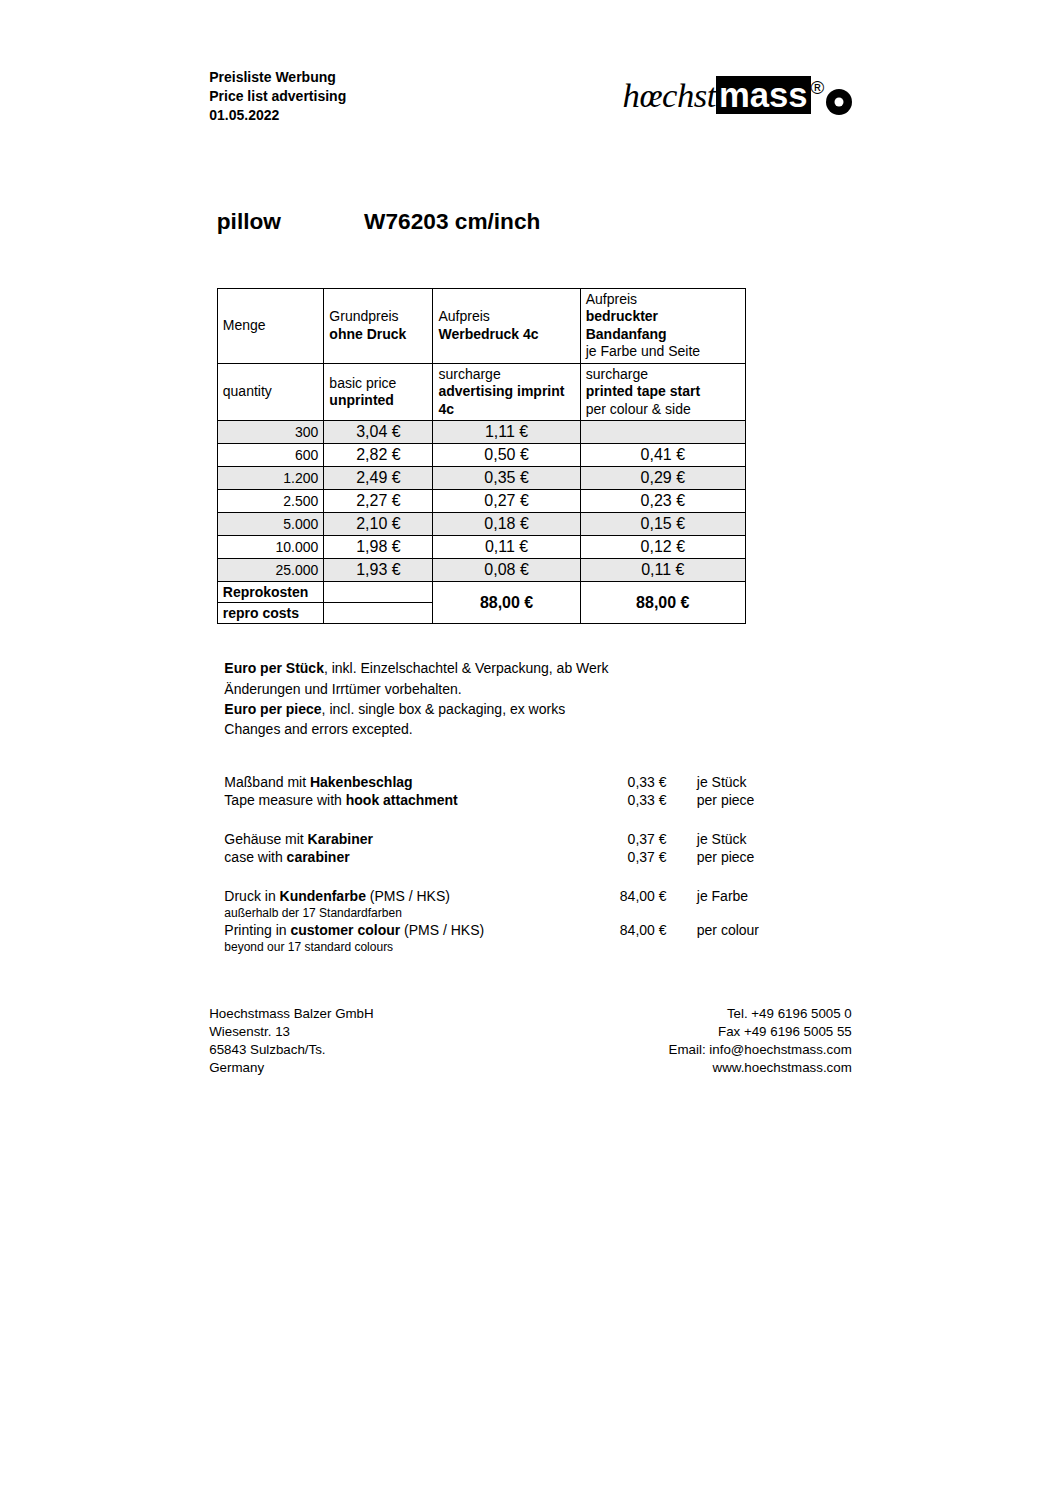Preisliste Werbung
Price list advertising
01.05.2022
hœchstmass®
pillowW76203 cm/inch
| Menge | Grundpreis ohne Druck | Aufpreis Werbedruck 4c | Aufpreis bedruckter Bandanfang je Farbe und Seite |
| --- | --- | --- | --- |
| quantity | basic price unprinted | surcharge advertising imprint 4c | surcharge printed tape start per colour & side |
| 300 | 3,04 € | 1,11 € | |
| 600 | 2,82 € | 0,50 € | 0,41 € |
| 1.200 | 2,49 € | 0,35 € | 0,29 € |
| 2.500 | 2,27 € | 0,27 € | 0,23 € |
| 5.000 | 2,10 € | 0,18 € | 0,15 € |
| 10.000 | 1,98 € | 0,11 € | 0,12 € |
| 25.000 | 1,93 € | 0,08 € | 0,11 € |
| Reprokosten | | 88,00 € | 88,00 € |
| repro costs | |
Euro per Stück, inkl. Einzelschachtel & Verpackung, ab Werk
Änderungen und Irrtümer vorbehalten.
Euro per piece, incl. single box & packaging, ex works
Changes and errors excepted.
| Maßband mit Hakenbeschlag | 0,33 € | je Stück |
| Tape measure with hook attachment | 0,33 € | per piece |
| Gehäuse mit Karabiner | 0,37 € | je Stück |
| case with carabiner | 0,37 € | per piece |
| Druck in Kundenfarbe (PMS / HKS) | 84,00 € | je Farbe |
| außerhalb der 17 Standardfarben | | |
| Printing in customer colour (PMS / HKS) | 84,00 € | per colour |
| beyond our 17 standard colours | | |
Hoechstmass Balzer GmbH
Wiesenstr. 13
65843 Sulzbach/Ts.
Germany
Tel. +49 6196 5005 0
Fax +49 6196 5005 55
Email: info@hoechstmass.com
www.hoechstmass.com